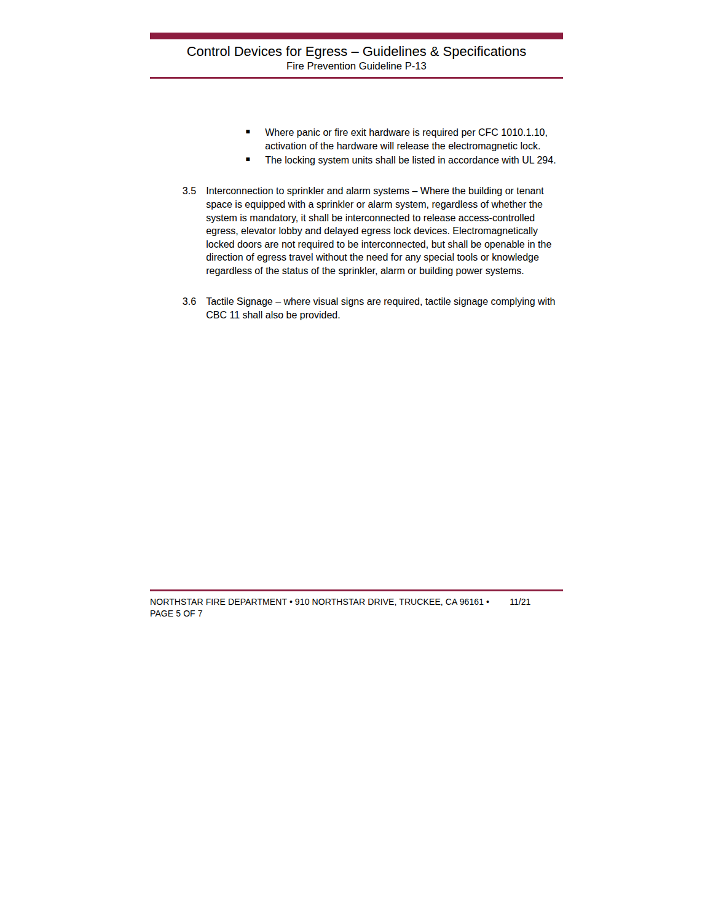Control Devices for Egress – Guidelines & Specifications
Fire Prevention Guideline P-13
■ Where panic or fire exit hardware is required per CFC 1010.1.10, activation of the hardware will release the electromagnetic lock.
■ The locking system units shall be listed in accordance with UL 294.
3.5
Interconnection to sprinkler and alarm systems – Where the building or tenant space is equipped with a sprinkler or alarm system, regardless of whether the system is mandatory, it shall be interconnected to release access-controlled egress, elevator lobby and delayed egress lock devices. Electromagnetically locked doors are not required to be interconnected, but shall be openable in the direction of egress travel without the need for any special tools or knowledge regardless of the status of the sprinkler, alarm or building power systems.
3.6
Tactile Signage – where visual signs are required, tactile signage complying with CBC 11 shall also be provided.
NORTHSTAR FIRE DEPARTMENT • 910 NORTHSTAR DRIVE, TRUCKEE, CA 96161 • PAGE 5 OF 7
11/21